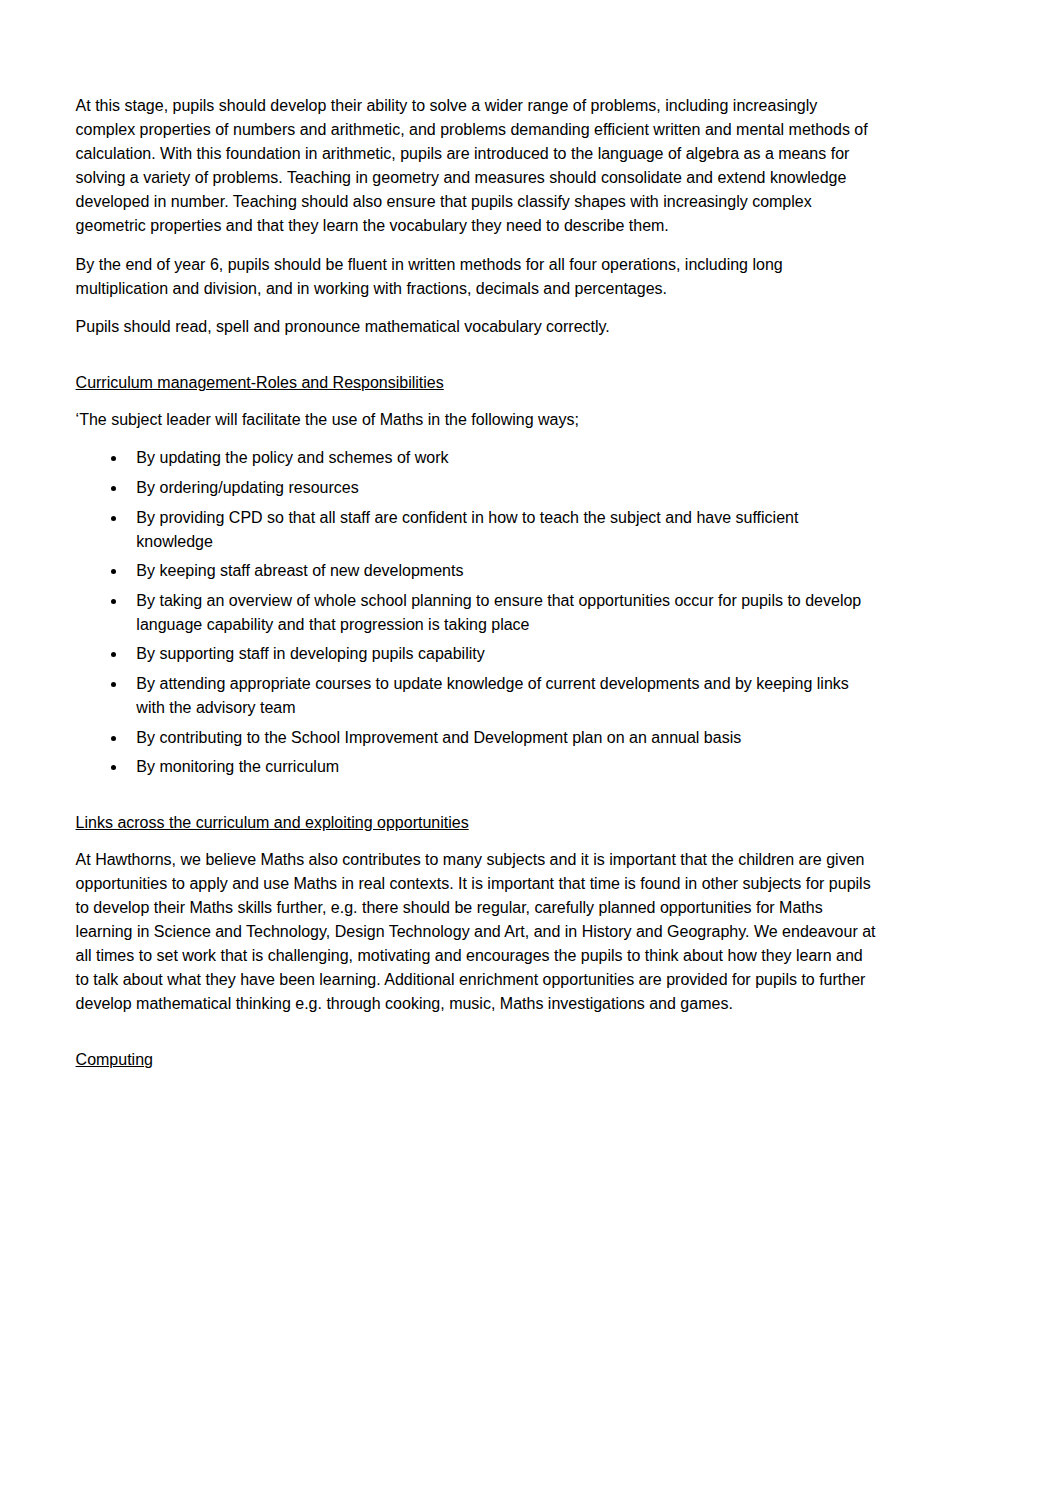At this stage, pupils should develop their ability to solve a wider range of problems, including increasingly complex properties of numbers and arithmetic, and problems demanding efficient written and mental methods of calculation. With this foundation in arithmetic, pupils are introduced to the language of algebra as a means for solving a variety of problems. Teaching in geometry and measures should consolidate and extend knowledge developed in number. Teaching should also ensure that pupils classify shapes with increasingly complex geometric properties and that they learn the vocabulary they need to describe them.
By the end of year 6, pupils should be fluent in written methods for all four operations, including long multiplication and division, and in working with fractions, decimals and percentages.
Pupils should read, spell and pronounce mathematical vocabulary correctly.
Curriculum management-Roles and Responsibilities
‘The subject leader will facilitate the use of Maths in the following ways;
By updating the policy and schemes of work
By ordering/updating resources
By providing CPD so that all staff are confident in how to teach the subject and have sufficient knowledge
By keeping staff abreast of new developments
By taking an overview of whole school planning to ensure that opportunities occur for pupils to develop language capability and that progression is taking place
By supporting staff in developing pupils capability
By attending appropriate courses to update knowledge of current developments and by keeping links with the advisory team
By contributing to the School Improvement and Development plan on an annual basis
By monitoring the curriculum
Links across the curriculum and exploiting opportunities
At Hawthorns, we believe Maths also contributes to many subjects and it is important that the children are given opportunities to apply and use Maths in real contexts. It is important that time is found in other subjects for pupils to develop their Maths skills further, e.g. there should be regular, carefully planned opportunities for Maths learning in Science and Technology, Design Technology and Art, and in History and Geography. We endeavour at all times to set work that is challenging, motivating and encourages the pupils to think about how they learn and to talk about what they have been learning. Additional enrichment opportunities are provided for pupils to further develop mathematical thinking e.g. through cooking, music, Maths investigations and games.
Computing